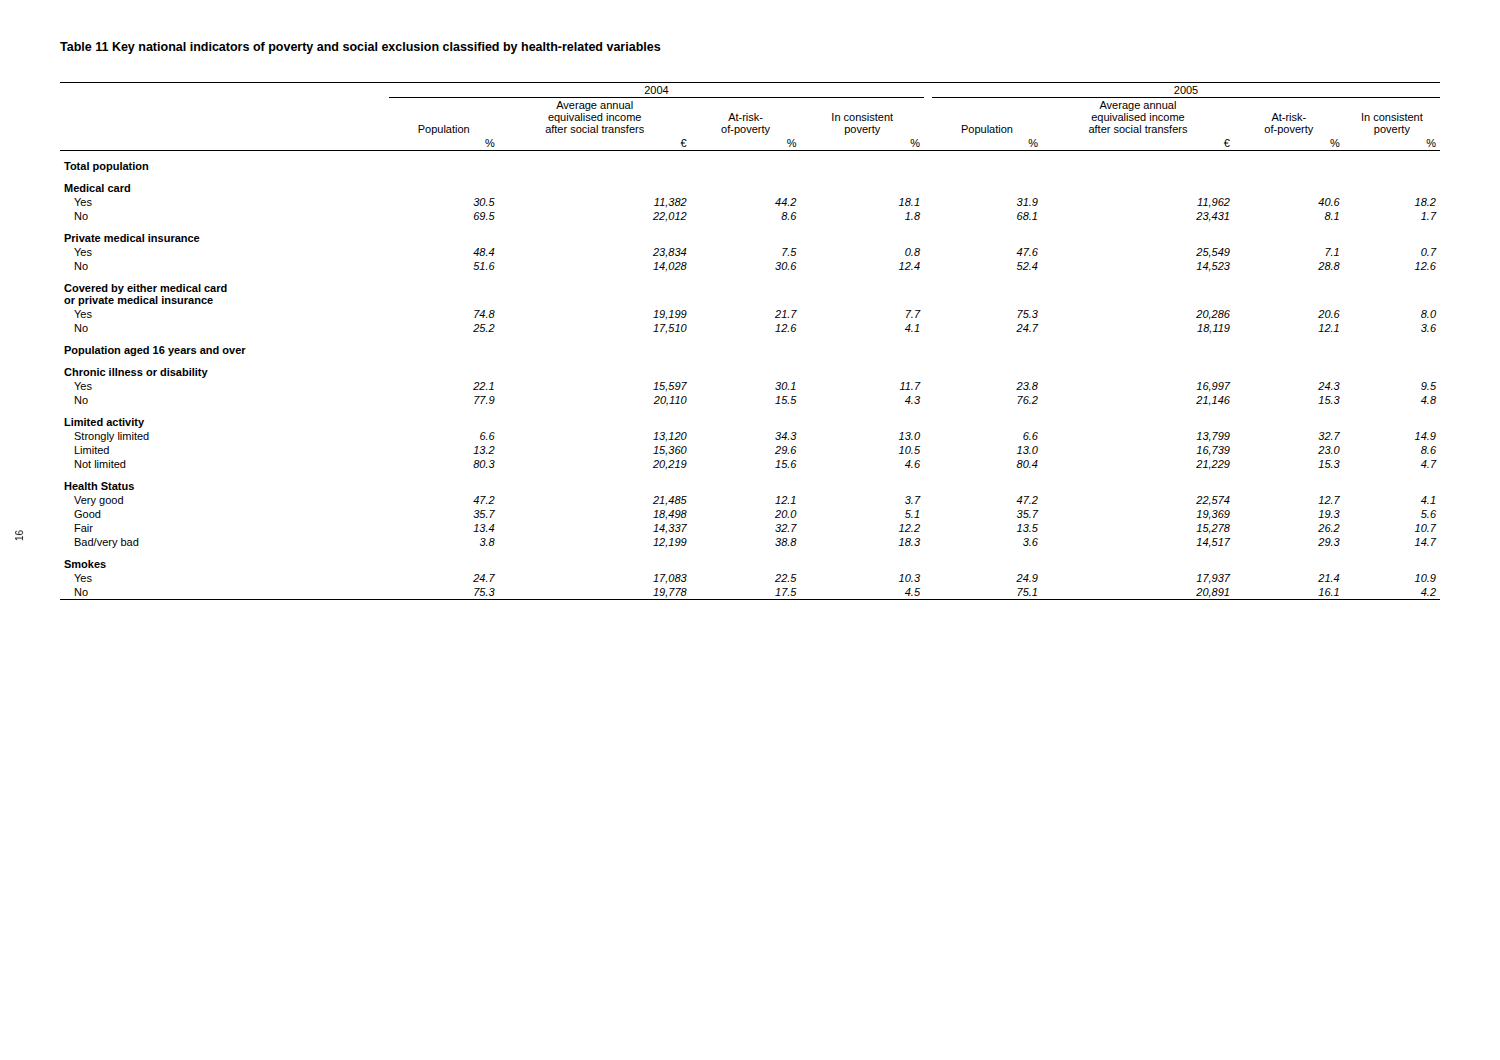16
Table 11 Key national indicators of poverty and social exclusion classified by health-related variables
| | 2004 | | 2005 |
| | Population | Average annual equivalised income after social transfers | At-risk- of-poverty | In consistent poverty | | Population | Average annual equivalised income after social transfers | At-risk- of-poverty | In consistent poverty |
| | % | € | % | % | | % | € | % | % |
| Total population | |
| Medical card | |
| Yes | 30.5 | 11,382 | 44.2 | 18.1 | | 31.9 | 11,962 | 40.6 | 18.2 |
| No | 69.5 | 22,012 | 8.6 | 1.8 | | 68.1 | 23,431 | 8.1 | 1.7 |
| Private medical insurance | |
| Yes | 48.4 | 23,834 | 7.5 | 0.8 | | 47.6 | 25,549 | 7.1 | 0.7 |
| No | 51.6 | 14,028 | 30.6 | 12.4 | | 52.4 | 14,523 | 28.8 | 12.6 |
| Covered by either medical card or private medical insurance | |
| Yes | 74.8 | 19,199 | 21.7 | 7.7 | | 75.3 | 20,286 | 20.6 | 8.0 |
| No | 25.2 | 17,510 | 12.6 | 4.1 | | 24.7 | 18,119 | 12.1 | 3.6 |
| Population aged 16 years and over | |
| Chronic illness or disability | |
| Yes | 22.1 | 15,597 | 30.1 | 11.7 | | 23.8 | 16,997 | 24.3 | 9.5 |
| No | 77.9 | 20,110 | 15.5 | 4.3 | | 76.2 | 21,146 | 15.3 | 4.8 |
| Limited activity | |
| Strongly limited | 6.6 | 13,120 | 34.3 | 13.0 | | 6.6 | 13,799 | 32.7 | 14.9 |
| Limited | 13.2 | 15,360 | 29.6 | 10.5 | | 13.0 | 16,739 | 23.0 | 8.6 |
| Not limited | 80.3 | 20,219 | 15.6 | 4.6 | | 80.4 | 21,229 | 15.3 | 4.7 |
| Health Status | |
| Very good | 47.2 | 21,485 | 12.1 | 3.7 | | 47.2 | 22,574 | 12.7 | 4.1 |
| Good | 35.7 | 18,498 | 20.0 | 5.1 | | 35.7 | 19,369 | 19.3 | 5.6 |
| Fair | 13.4 | 14,337 | 32.7 | 12.2 | | 13.5 | 15,278 | 26.2 | 10.7 |
| Bad/very bad | 3.8 | 12,199 | 38.8 | 18.3 | | 3.6 | 14,517 | 29.3 | 14.7 |
| Smokes | |
| Yes | 24.7 | 17,083 | 22.5 | 10.3 | | 24.9 | 17,937 | 21.4 | 10.9 |
| No | 75.3 | 19,778 | 17.5 | 4.5 | | 75.1 | 20,891 | 16.1 | 4.2 |